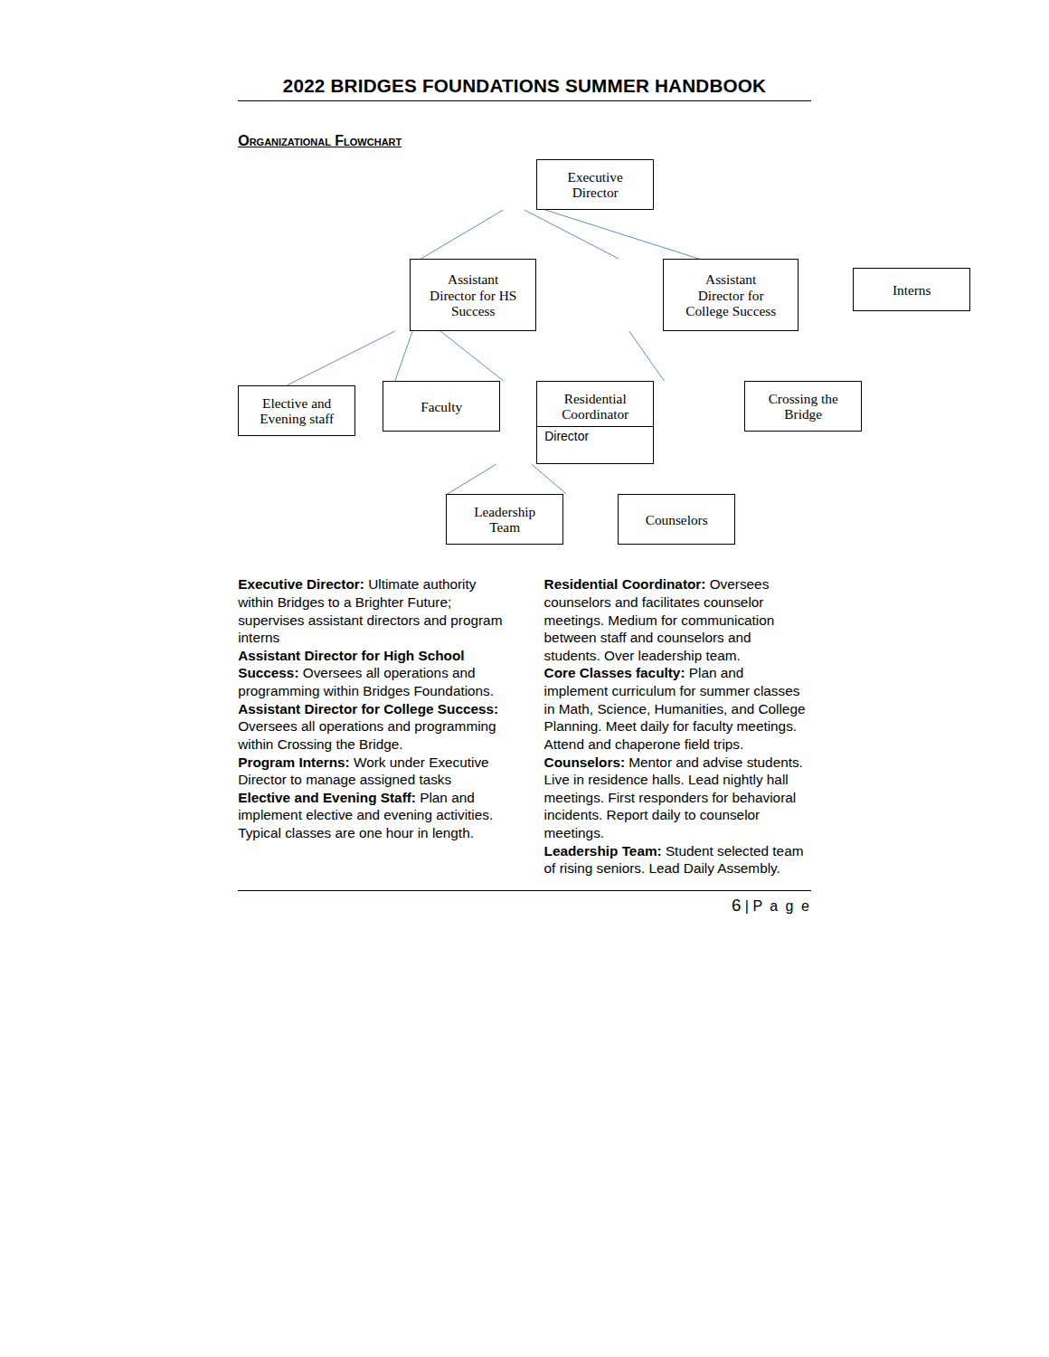2022 BRIDGES FOUNDATIONS SUMMER HANDBOOK
Organizational Flowchart
Executive
Director
Assistant
Director for HS
Success
Assistant
Director for
College Success
Interns
Elective and
Evening staff
Faculty
Residential
Coordinator
Crossing the
Bridge
Director
Leadership
Team
Counselors
Executive Director: Ultimate authority within Bridges to a Brighter Future; supervises assistant directors and program interns
Assistant Director for High School Success: Oversees all operations and programming within Bridges Foundations.
Assistant Director for College Success: Oversees all operations and programming within Crossing the Bridge.
Program Interns: Work under Executive Director to manage assigned tasks
Elective and Evening Staff: Plan and implement elective and evening activities. Typical classes are one hour in length.
Residential Coordinator: Oversees counselors and facilitates counselor meetings. Medium for communication between staff and counselors and students. Over leadership team.
Core Classes faculty: Plan and implement curriculum for summer classes in Math, Science, Humanities, and College Planning. Meet daily for faculty meetings. Attend and chaperone field trips.
Counselors: Mentor and advise students. Live in residence halls. Lead nightly hall meetings. First responders for behavioral incidents. Report daily to counselor meetings.
Leadership Team: Student selected team of rising seniors. Lead Daily Assembly.
6 | P a g e